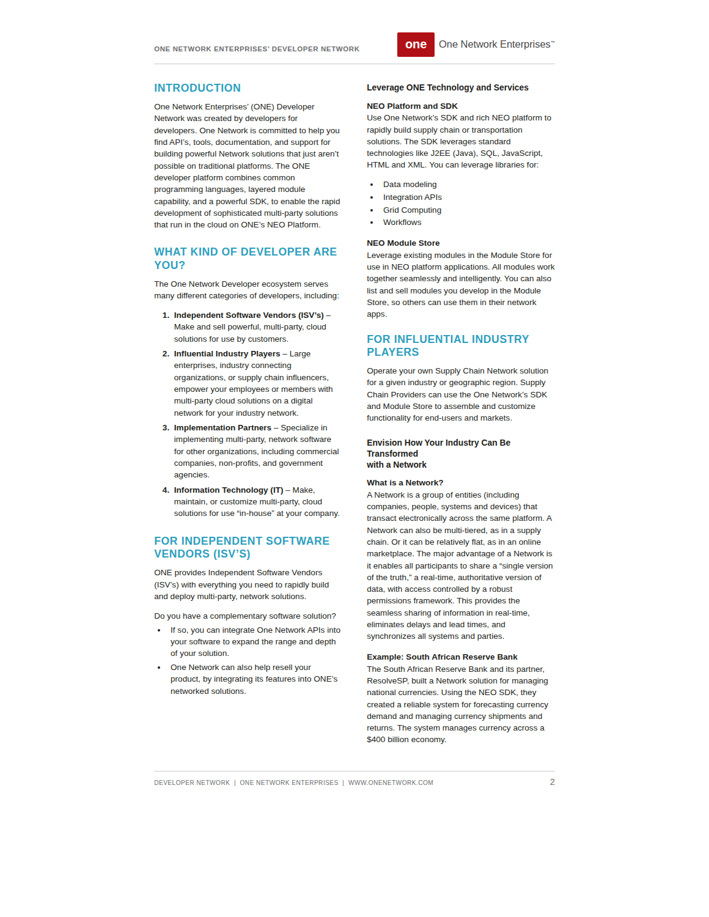One Network Enterprises’ Developer Network
one
One Network Enterprises™
Introduction
One Network Enterprises’ (ONE) Developer Network was created by developers for developers. One Network is committed to help you find API’s, tools, documentation, and support for building powerful Network solutions that just aren’t possible on traditional platforms. The ONE developer platform combines common programming languages, layered module capability, and a powerful SDK, to enable the rapid development of sophisticated multi-party solutions that run in the cloud on ONE’s NEO Platform.
What Kind of Developer Are You?
The One Network Developer ecosystem serves many different categories of developers, including:
Independent Software Vendors (ISV’s) – Make and sell powerful, multi-party, cloud solutions for use by customers.
Influential Industry Players – Large enterprises, industry connecting organizations, or supply chain influencers, empower your employees or members with multi-party cloud solutions on a digital network for your industry network.
Implementation Partners – Specialize in implementing multi-party, network software for other organizations, including commercial companies, non-profits, and government agencies.
Information Technology (IT) – Make, maintain, or customize multi-party, cloud solutions for use “in-house” at your company.
For Independent Software
Vendors (ISV’s)
ONE provides Independent Software Vendors (ISV’s) with everything you need to rapidly build and deploy multi-party, network solutions.
Do you have a complementary software solution?
If so, you can integrate One Network APIs into your software to expand the range and depth of your solution.
One Network can also help resell your product, by integrating its features into ONE’s networked solutions.
Leverage ONE Technology and Services
NEO Platform and SDK
Use One Network’s SDK and rich NEO platform to rapidly build supply chain or transportation solutions. The SDK leverages standard technologies like J2EE (Java), SQL, JavaScript, HTML and XML. You can leverage libraries for:
Data modeling
Integration APIs
Grid Computing
Workflows
NEO Module Store
Leverage existing modules in the Module Store for use in NEO platform applications. All modules work together seamlessly and intelligently. You can also list and sell modules you develop in the Module Store, so others can use them in their network apps.
For Influential Industry Players
Operate your own Supply Chain Network solution for a given industry or geographic region. Supply Chain Providers can use the One Network’s SDK and Module Store to assemble and customize functionality for end-users and markets.
Envision How Your Industry Can Be Transformed
with a Network
What is a Network?
A Network is a group of entities (including companies, people, systems and devices) that transact electronically across the same platform. A Network can also be multi-tiered, as in a supply chain. Or it can be relatively flat, as in an online marketplace. The major advantage of a Network is it enables all participants to share a “single version of the truth,” a real-time, authoritative version of data, with access controlled by a robust permissions framework. This provides the seamless sharing of information in real-time, eliminates delays and lead times, and synchronizes all systems and parties.
Example: South African Reserve Bank
The South African Reserve Bank and its partner, ResolveSP, built a Network solution for managing national currencies. Using the NEO SDK, they created a reliable system for forecasting currency demand and managing currency shipments and returns. The system manages currency across a $400 billion economy.
Developer Network | One Network Enterprises | www.onenetwork.com
2